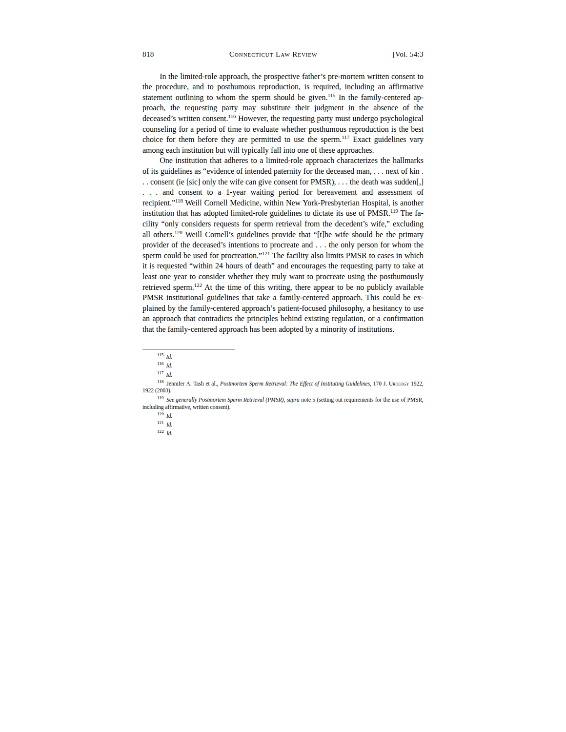818 Connecticut Law Review [Vol. 54:3
In the limited-role approach, the prospective father’s pre-mortem written consent to the procedure, and to posthumous reproduction, is required, including an affirmative statement outlining to whom the sperm should be given.115 In the family-centered approach, the requesting party may substitute their judgment in the absence of the deceased’s written consent.116 However, the requesting party must undergo psychological counseling for a period of time to evaluate whether posthumous reproduction is the best choice for them before they are permitted to use the sperm.117 Exact guidelines vary among each institution but will typically fall into one of these approaches.
One institution that adheres to a limited-role approach characterizes the hallmarks of its guidelines as “evidence of intended paternity for the deceased man, . . . next of kin . . . consent (ie [sic] only the wife can give consent for PMSR), . . . the death was sudden[,] . . . and consent to a 1-year waiting period for bereavement and assessment of recipient.”118 Weill Cornell Medicine, within New York-Presbyterian Hospital, is another institution that has adopted limited-role guidelines to dictate its use of PMSR.119 The facility “only considers requests for sperm retrieval from the decedent’s wife,” excluding all others.120 Weill Cornell’s guidelines provide that “[t]he wife should be the primary provider of the deceased’s intentions to procreate and . . . the only person for whom the sperm could be used for procreation.”121 The facility also limits PMSR to cases in which it is requested “within 24 hours of death” and encourages the requesting party to take at least one year to consider whether they truly want to procreate using the posthumously retrieved sperm.122 At the time of this writing, there appear to be no publicly available PMSR institutional guidelines that take a family-centered approach. This could be explained by the family-centered approach’s patient-focused philosophy, a hesitancy to use an approach that contradicts the principles behind existing regulation, or a confirmation that the family-centered approach has been adopted by a minority of institutions.
115 Id.
116 Id.
117 Id.
118 Jennifer A. Tash et al., Postmortem Sperm Retrieval: The Effect of Instituting Guidelines, 170 J. Urology 1922, 1922 (2003).
119 See generally Postmortem Sperm Retrieval (PMSR), supra note 5 (setting out requirements for the use of PMSR, including affirmative, written consent).
120 Id.
121 Id.
122 Id.